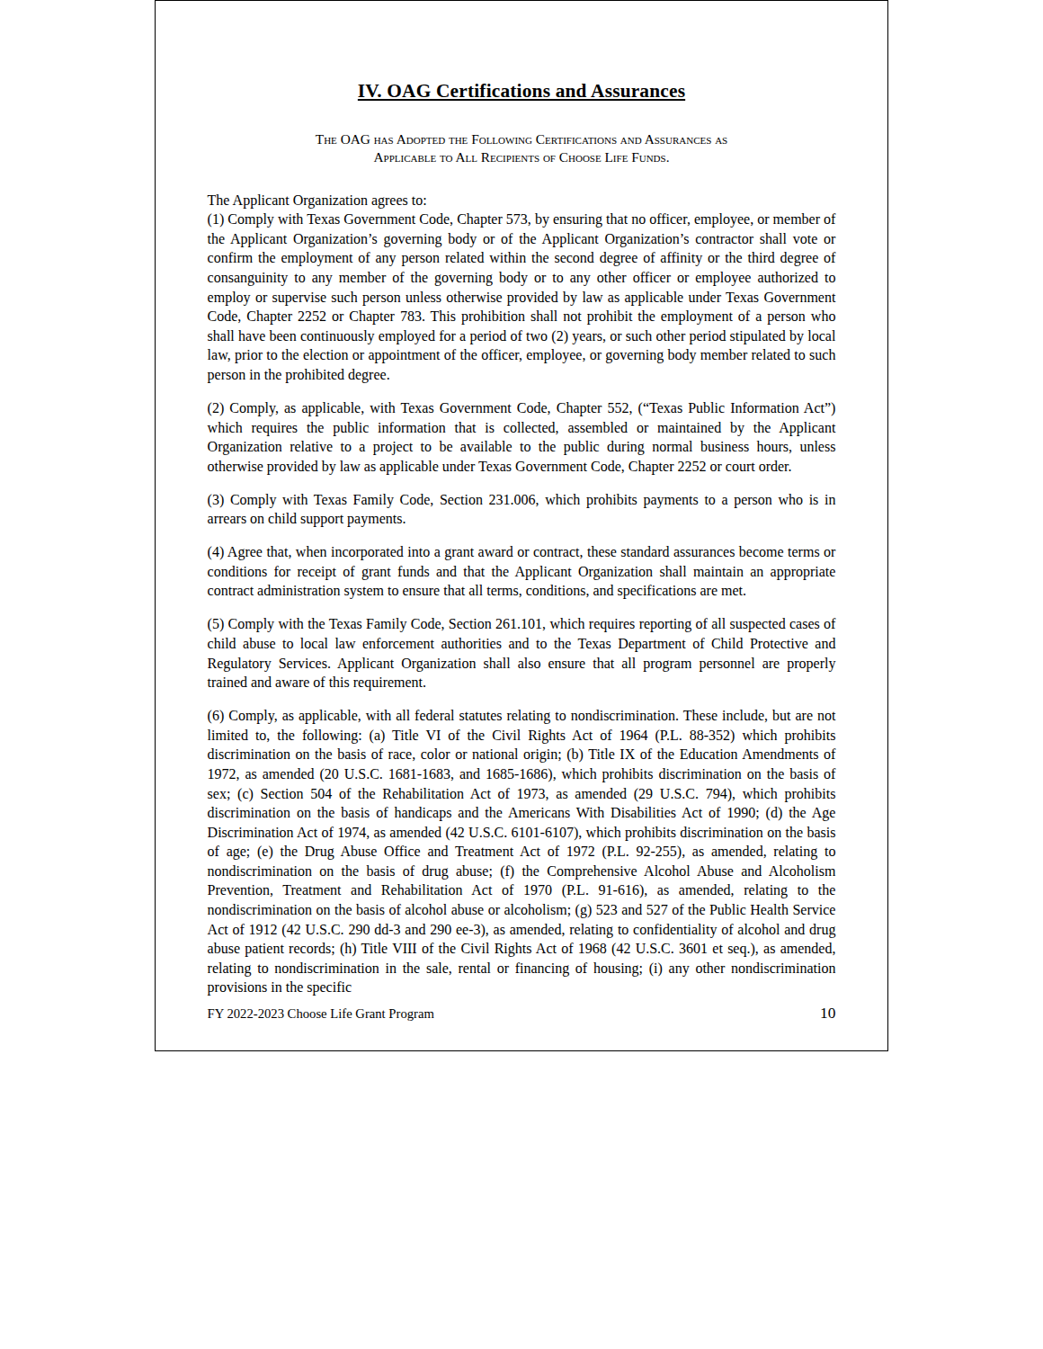IV. OAG Certifications and Assurances
The OAG has Adopted the Following Certifications and Assurances as
Applicable to All Recipients of Choose Life Funds.
The Applicant Organization agrees to:
(1) Comply with Texas Government Code, Chapter 573, by ensuring that no officer, employee, or member of the Applicant Organization’s governing body or of the Applicant Organization’s contractor shall vote or confirm the employment of any person related within the second degree of affinity or the third degree of consanguinity to any member of the governing body or to any other officer or employee authorized to employ or supervise such person unless otherwise provided by law as applicable under Texas Government Code, Chapter 2252 or Chapter 783. This prohibition shall not prohibit the employment of a person who shall have been continuously employed for a period of two (2) years, or such other period stipulated by local law, prior to the election or appointment of the officer, employee, or governing body member related to such person in the prohibited degree.
(2) Comply, as applicable, with Texas Government Code, Chapter 552, (“Texas Public Information Act”) which requires the public information that is collected, assembled or maintained by the Applicant Organization relative to a project to be available to the public during normal business hours, unless otherwise provided by law as applicable under Texas Government Code, Chapter 2252 or court order.
(3) Comply with Texas Family Code, Section 231.006, which prohibits payments to a person who is in arrears on child support payments.
(4) Agree that, when incorporated into a grant award or contract, these standard assurances become terms or conditions for receipt of grant funds and that the Applicant Organization shall maintain an appropriate contract administration system to ensure that all terms, conditions, and specifications are met.
(5) Comply with the Texas Family Code, Section 261.101, which requires reporting of all suspected cases of child abuse to local law enforcement authorities and to the Texas Department of Child Protective and Regulatory Services. Applicant Organization shall also ensure that all program personnel are properly trained and aware of this requirement.
(6) Comply, as applicable, with all federal statutes relating to nondiscrimination. These include, but are not limited to, the following: (a) Title VI of the Civil Rights Act of 1964 (P.L. 88-352) which prohibits discrimination on the basis of race, color or national origin; (b) Title IX of the Education Amendments of 1972, as amended (20 U.S.C. 1681-1683, and 1685-1686), which prohibits discrimination on the basis of sex; (c) Section 504 of the Rehabilitation Act of 1973, as amended (29 U.S.C. 794), which prohibits discrimination on the basis of handicaps and the Americans With Disabilities Act of 1990; (d) the Age Discrimination Act of 1974, as amended (42 U.S.C. 6101-6107), which prohibits discrimination on the basis of age; (e) the Drug Abuse Office and Treatment Act of 1972 (P.L. 92-255), as amended, relating to nondiscrimination on the basis of drug abuse; (f) the Comprehensive Alcohol Abuse and Alcoholism Prevention, Treatment and Rehabilitation Act of 1970 (P.L. 91-616), as amended, relating to the nondiscrimination on the basis of alcohol abuse or alcoholism; (g) 523 and 527 of the Public Health Service Act of 1912 (42 U.S.C. 290 dd-3 and 290 ee-3), as amended, relating to confidentiality of alcohol and drug abuse patient records; (h) Title VIII of the Civil Rights Act of 1968 (42 U.S.C. 3601 et seq.), as amended, relating to nondiscrimination in the sale, rental or financing of housing; (i) any other nondiscrimination provisions in the specific
FY 2022-2023 Choose Life Grant Program 10